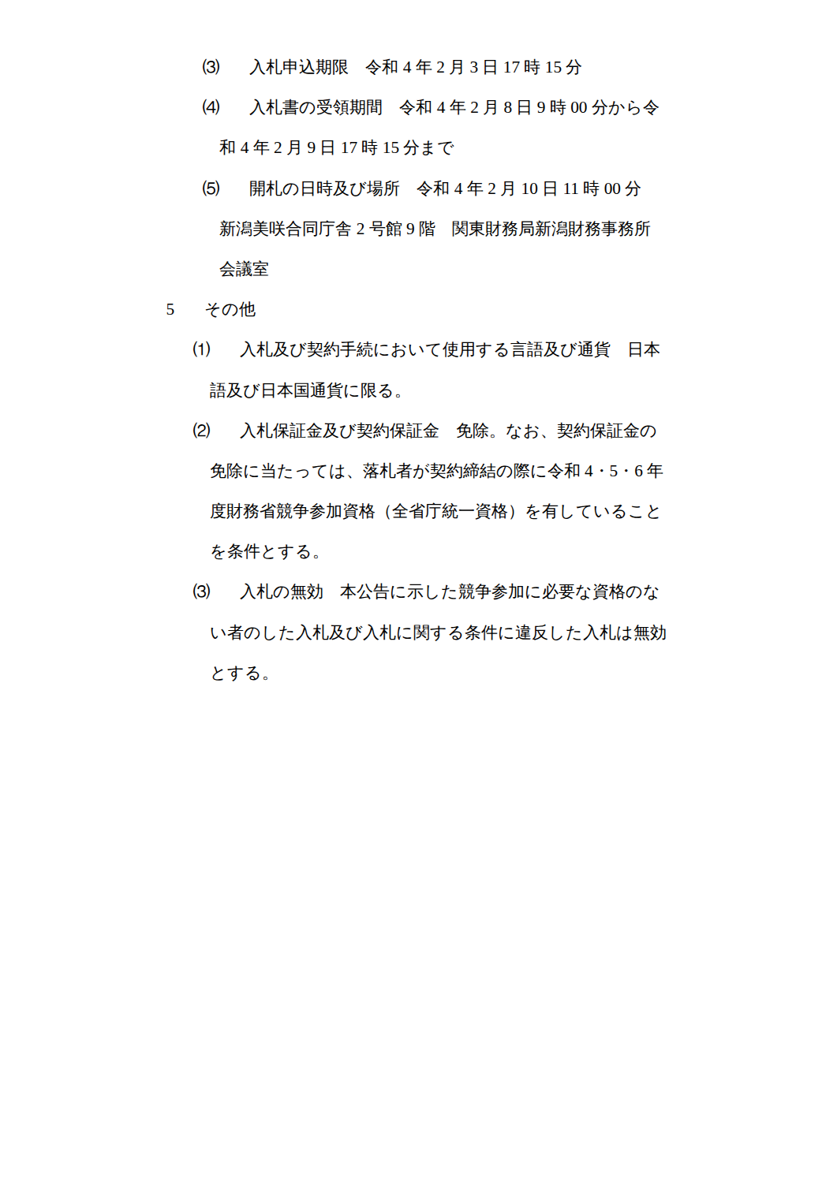⑶ 　 入札申込期限　令和 4 年 2 月 3 日 17 時 15 分
⑷ 　 入札書の受領期間　令和 4 年 2 月 8 日 9 時 00 分から令和 4 年 2 月 9 日 17 時 15 分まで
⑸ 　 開札の日時及び場所　令和 4 年 2 月 10 日 11 時 00 分　新潟美咲合同庁舎 2 号館 9 階　関東財務局新潟財務事務所　会議室
5 　 その他
⑴ 　 入札及び契約手続において使用する言語及び通貨　日本語及び日本国通貨に限る。
⑵ 　 入札保証金及び契約保証金　免除。なお、契約保証金の免除に当たっては、落札者が契約締結の際に令和 4・5・6 年度財務省競争参加資格（全省庁統一資格）を有していることを条件とする。
⑶ 　 入札の無効　本公告に示した競争参加に必要な資格のない者のした入札及び入札に関する条件に違反した入札は無効とする。